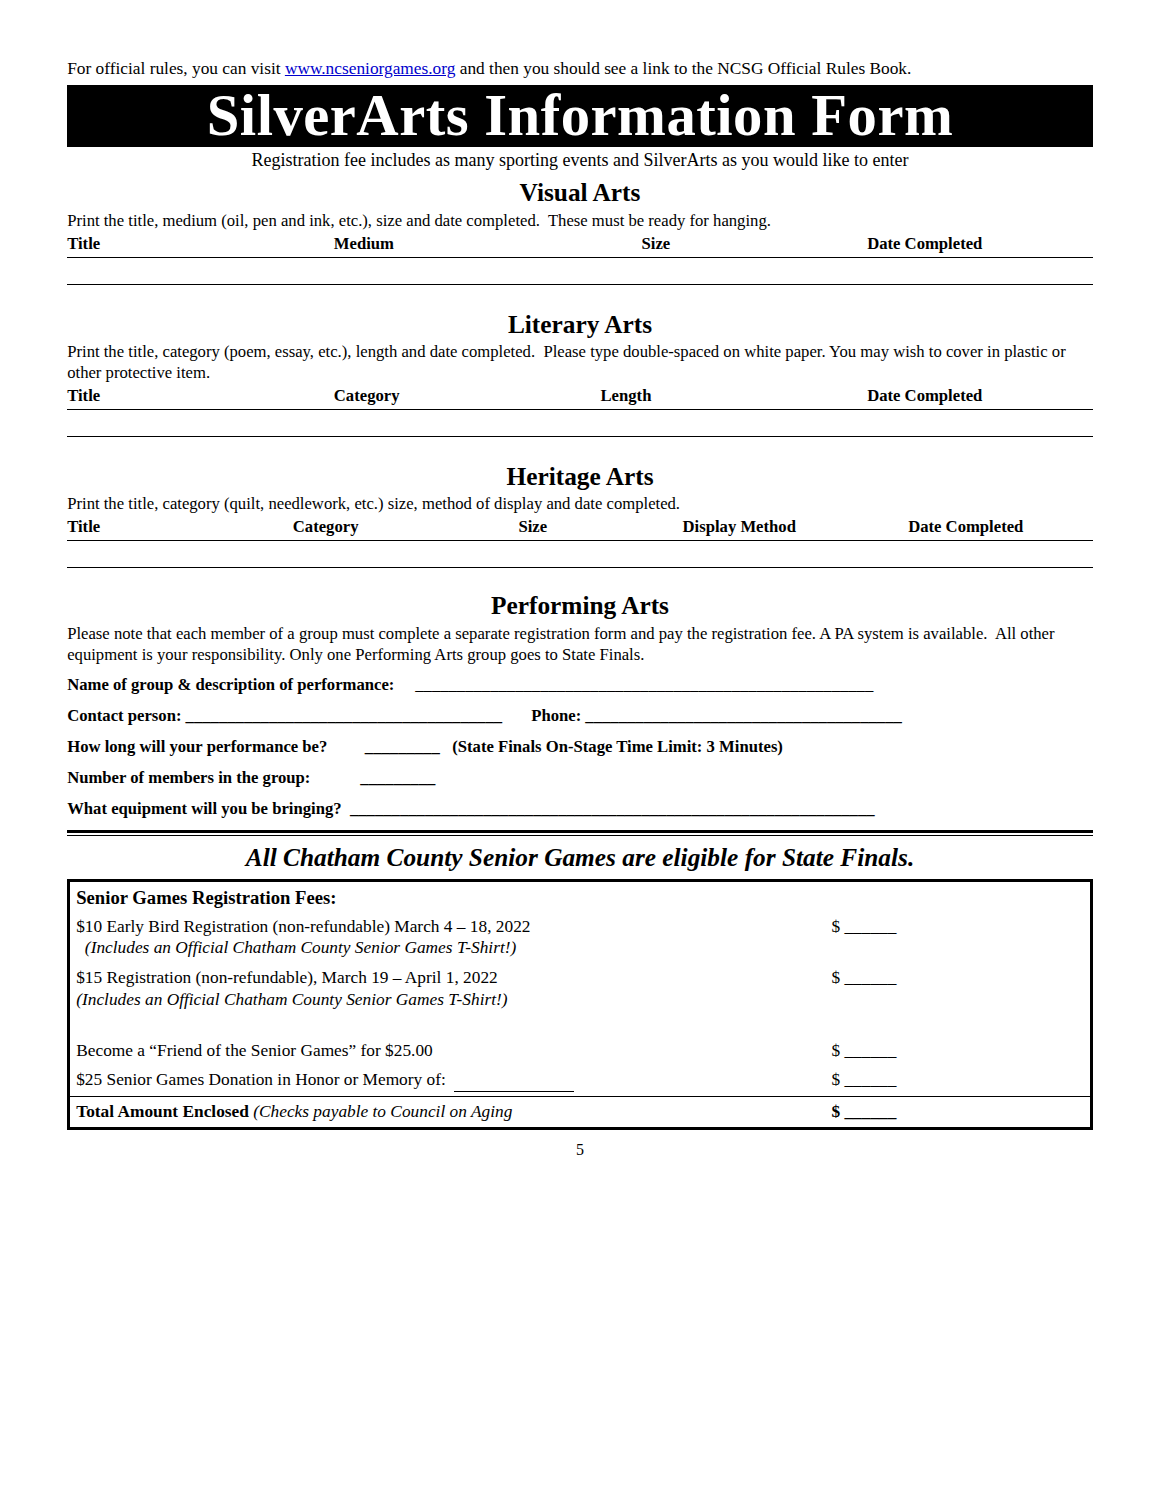For official rules, you can visit www.ncseniorgames.org and then you should see a link to the NCSG Official Rules Book.
SilverArts Information Form
Registration fee includes as many sporting events and SilverArts as you would like to enter
Visual Arts
Print the title, medium (oil, pen and ink, etc.), size and date completed. These must be ready for hanging.
Title Medium Size Date Completed
Literary Arts
Print the title, category (poem, essay, etc.), length and date completed. Please type double-spaced on white paper. You may wish to cover in plastic or other protective item.
Title Category Length Date Completed
Heritage Arts
Print the title, category (quilt, needlework, etc.) size, method of display and date completed.
Title Category Size Display Method Date Completed
Performing Arts
Please note that each member of a group must complete a separate registration form and pay the registration fee. A PA system is available. All other equipment is your responsibility. Only one Performing Arts group goes to State Finals.
Name of group & description of performance: _______________________________________________________
Contact person: ______________________________________ Phone: ______________________________________
How long will your performance be? _________ (State Finals On-Stage Time Limit: 3 Minutes)
Number of members in the group: _________
What equipment will you be bringing? _______________________________________________________________
All Chatham County Senior Games are eligible for State Finals.
| Senior Games Registration Fees: |
| $10 Early Bird Registration (non-refundable) March 4 – 18, 2022 (Includes an Official Chatham County Senior Games T-Shirt!) | $ ______ |
| $15 Registration (non-refundable), March 19 – April 1, 2022 (Includes an Official Chatham County Senior Games T-Shirt!) | $ ______ |
| Become a “Friend of the Senior Games” for $25.00 | $ ______ |
| $25 Senior Games Donation in Honor or Memory of: | $ ______ |
| Total Amount Enclosed (Checks payable to Council on Aging | $ ______ |
5